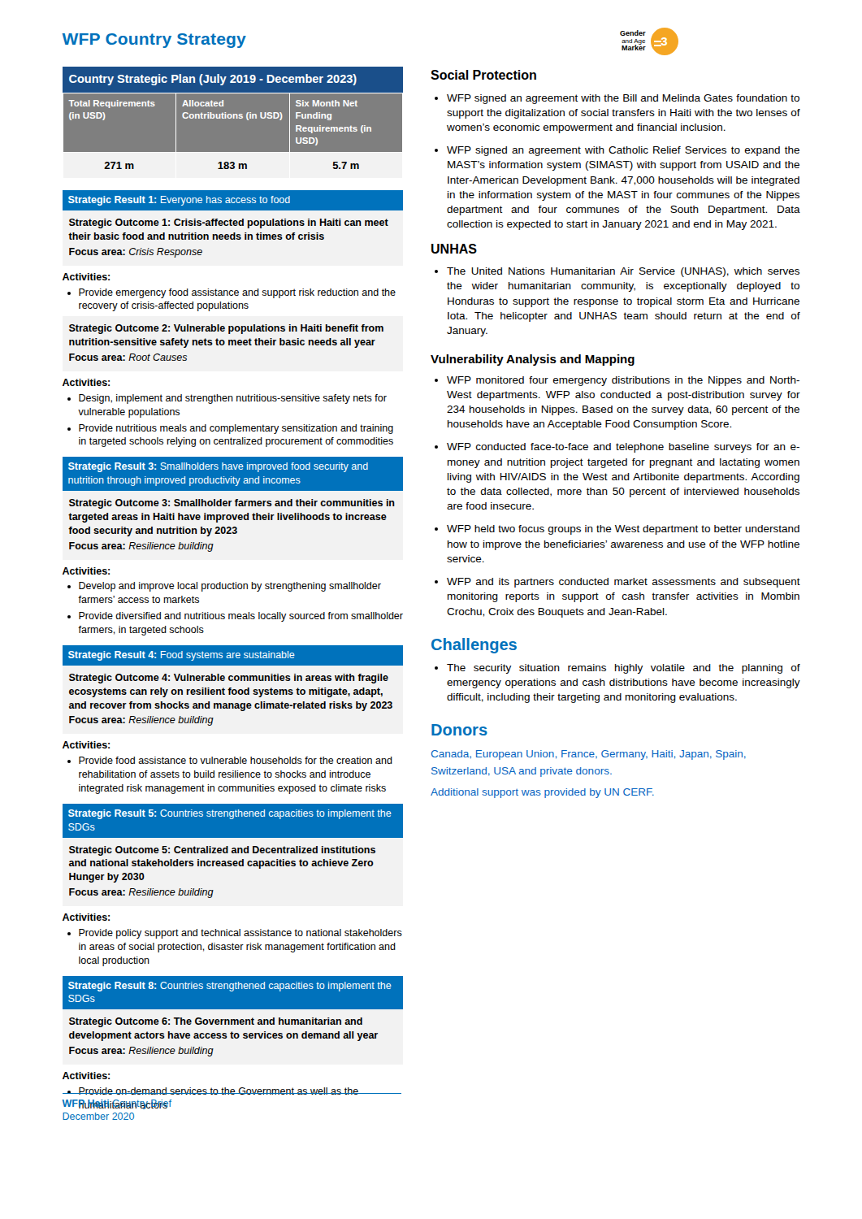WFP Country Strategy
Gender
and Age
Marker
3
Country Strategic Plan (July 2019 - December 2023)
| Total Requirements (in USD) | Allocated Contributions (in USD) | Six Month Net Funding Requirements (in USD) |
| --- | --- | --- |
| 271 m | 183 m | 5.7 m |
Strategic Result 1: Everyone has access to food
Strategic Outcome 1: Crisis-affected populations in Haiti can meet their basic food and nutrition needs in times of crisis Focus area: Crisis Response
Activities:
Provide emergency food assistance and support risk reduction and the recovery of crisis-affected populations
Strategic Outcome 2: Vulnerable populations in Haiti benefit from nutrition-sensitive safety nets to meet their basic needs all year Focus area: Root Causes
Activities:
Design, implement and strengthen nutritious-sensitive safety nets for vulnerable populations
Provide nutritious meals and complementary sensitization and training in targeted schools relying on centralized procurement of commodities
Strategic Result 3: Smallholders have improved food security and nutrition through improved productivity and incomes
Strategic Outcome 3: Smallholder farmers and their communities in targeted areas in Haiti have improved their livelihoods to increase food security and nutrition by 2023 Focus area: Resilience building
Activities:
Develop and improve local production by strengthening smallholder farmers’ access to markets
Provide diversified and nutritious meals locally sourced from smallholder farmers, in targeted schools
Strategic Result 4: Food systems are sustainable
Strategic Outcome 4: Vulnerable communities in areas with fragile ecosystems can rely on resilient food systems to mitigate, adapt, and recover from shocks and manage climate-related risks by 2023 Focus area: Resilience building
Activities:
Provide food assistance to vulnerable households for the creation and rehabilitation of assets to build resilience to shocks and introduce integrated risk management in communities exposed to climate risks
Strategic Result 5: Countries strengthened capacities to implement the SDGs
Strategic Outcome 5: Centralized and Decentralized institutions and national stakeholders increased capacities to achieve Zero Hunger by 2030 Focus area: Resilience building
Activities:
Provide policy support and technical assistance to national stakeholders in areas of social protection, disaster risk management fortification and local production
Strategic Result 8: Countries strengthened capacities to implement the SDGs
Strategic Outcome 6: The Government and humanitarian and development actors have access to services on demand all year Focus area: Resilience building
Activities:
Provide on-demand services to the Government as well as the humanitarian actors
Social Protection
WFP signed an agreement with the Bill and Melinda Gates foundation to support the digitalization of social transfers in Haiti with the two lenses of women’s economic empowerment and financial inclusion.
WFP signed an agreement with Catholic Relief Services to expand the MAST’s information system (SIMAST) with support from USAID and the Inter-American Development Bank. 47,000 households will be integrated in the information system of the MAST in four communes of the Nippes department and four communes of the South Department. Data collection is expected to start in January 2021 and end in May 2021.
UNHAS
The United Nations Humanitarian Air Service (UNHAS), which serves the wider humanitarian community, is exceptionally deployed to Honduras to support the response to tropical storm Eta and Hurricane Iota. The helicopter and UNHAS team should return at the end of January.
Vulnerability Analysis and Mapping
WFP monitored four emergency distributions in the Nippes and North-West departments. WFP also conducted a post-distribution survey for 234 households in Nippes. Based on the survey data, 60 percent of the households have an Acceptable Food Consumption Score.
WFP conducted face-to-face and telephone baseline surveys for an e-money and nutrition project targeted for pregnant and lactating women living with HIV/AIDS in the West and Artibonite departments. According to the data collected, more than 50 percent of interviewed households are food insecure.
WFP held two focus groups in the West department to better understand how to improve the beneficiaries’ awareness and use of the WFP hotline service.
WFP and its partners conducted market assessments and subsequent monitoring reports in support of cash transfer activities in Mombin Crochu, Croix des Bouquets and Jean-Rabel.
Challenges
The security situation remains highly volatile and the planning of emergency operations and cash distributions have become increasingly difficult, including their targeting and monitoring evaluations.
Donors
Canada, European Union, France, Germany, Haiti, Japan, Spain, Switzerland, USA and private donors.
Additional support was provided by UN CERF.
WFP Haiti Country Brief
December 2020